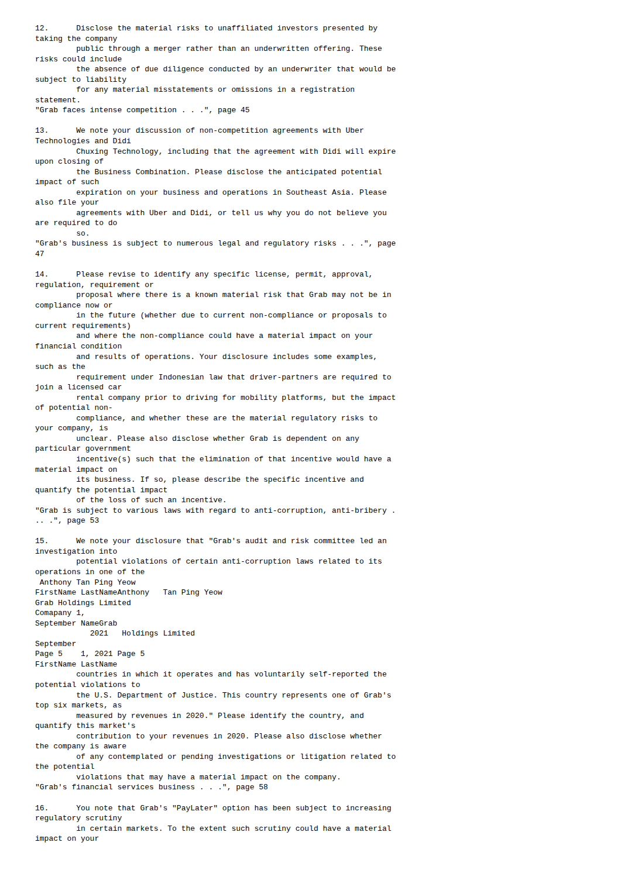12. Disclose the material risks to unaffiliated investors presented by taking the company public through a merger rather than an underwritten offering. These risks could include the absence of due diligence conducted by an underwriter that would be subject to liability for any material misstatements or omissions in a registration statement.
"Grab faces intense competition . . .", page 45
13. We note your discussion of non-competition agreements with Uber Technologies and Didi Chuxing Technology, including that the agreement with Didi will expire upon closing of the Business Combination. Please disclose the anticipated potential impact of such expiration on your business and operations in Southeast Asia. Please also file your agreements with Uber and Didi, or tell us why you do not believe you are required to do so.
"Grab's business is subject to numerous legal and regulatory risks . . .", page 47
14. Please revise to identify any specific license, permit, approval, regulation, requirement or proposal where there is a known material risk that Grab may not be in compliance now or in the future (whether due to current non-compliance or proposals to current requirements) and where the non-compliance could have a material impact on your financial condition and results of operations. Your disclosure includes some examples, such as the requirement under Indonesian law that driver-partners are required to join a licensed car rental company prior to driving for mobility platforms, but the impact of potential non- compliance, and whether these are the material regulatory risks to your company, is unclear. Please also disclose whether Grab is dependent on any particular government incentive(s) such that the elimination of that incentive would have a material impact on its business. If so, please describe the specific incentive and quantify the potential impact of the loss of such an incentive.
"Grab is subject to various laws with regard to anti-corruption, anti-bribery . .. .", page 53
15. We note your disclosure that "Grab's audit and risk committee led an investigation into potential violations of certain anti-corruption laws related to its operations in one of the
Anthony Tan Ping Yeow FirstName LastNameAnthony Tan Ping Yeow Grab Holdings Limited Comapany 1, September NameGrab 2021 Holdings Limited September Page 5 1, 2021 Page 5 FirstName LastName
countries in which it operates and has voluntarily self-reported the potential violations to the U.S. Department of Justice. This country represents one of Grab's top six markets, as measured by revenues in 2020." Please identify the country, and quantify this market's contribution to your revenues in 2020. Please also disclose whether the company is aware of any contemplated or pending investigations or litigation related to the potential violations that may have a material impact on the company.
"Grab's financial services business . . .", page 58
16. You note that Grab's "PayLater" option has been subject to increasing regulatory scrutiny in certain markets. To the extent such scrutiny could have a material impact on your